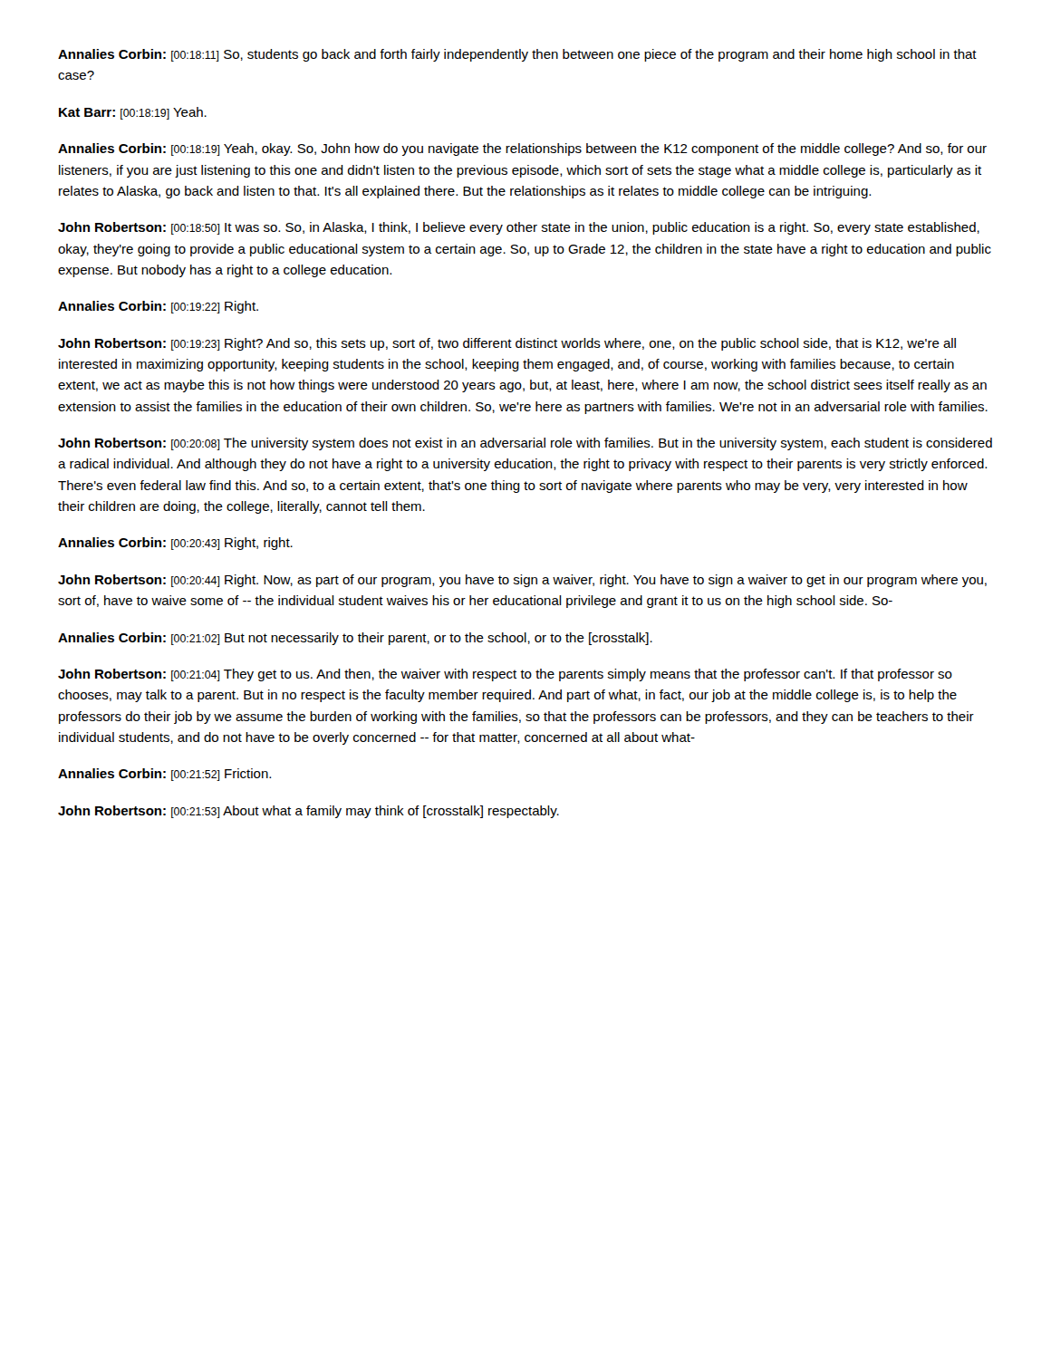Annalies Corbin: [00:18:11] So, students go back and forth fairly independently then between one piece of the program and their home high school in that case?
Kat Barr: [00:18:19] Yeah.
Annalies Corbin: [00:18:19] Yeah, okay. So, John how do you navigate the relationships between the K12 component of the middle college? And so, for our listeners, if you are just listening to this one and didn't listen to the previous episode, which sort of sets the stage what a middle college is, particularly as it relates to Alaska, go back and listen to that. It's all explained there. But the relationships as it relates to middle college can be intriguing.
John Robertson: [00:18:50] It was so. So, in Alaska, I think, I believe every other state in the union, public education is a right. So, every state established, okay, they're going to provide a public educational system to a certain age. So, up to Grade 12, the children in the state have a right to education and public expense. But nobody has a right to a college education.
Annalies Corbin: [00:19:22] Right.
John Robertson: [00:19:23] Right? And so, this sets up, sort of, two different distinct worlds where, one, on the public school side, that is K12, we're all interested in maximizing opportunity, keeping students in the school, keeping them engaged, and, of course, working with families because, to certain extent, we act as maybe this is not how things were understood 20 years ago, but, at least, here, where I am now, the school district sees itself really as an extension to assist the families in the education of their own children. So, we're here as partners with families. We're not in an adversarial role with families.
John Robertson: [00:20:08] The university system does not exist in an adversarial role with families. But in the university system, each student is considered a radical individual. And although they do not have a right to a university education, the right to privacy with respect to their parents is very strictly enforced. There's even federal law find this. And so, to a certain extent, that's one thing to sort of navigate where parents who may be very, very interested in how their children are doing, the college, literally, cannot tell them.
Annalies Corbin: [00:20:43] Right, right.
John Robertson: [00:20:44] Right. Now, as part of our program, you have to sign a waiver, right. You have to sign a waiver to get in our program where you, sort of, have to waive some of -- the individual student waives his or her educational privilege and grant it to us on the high school side. So-
Annalies Corbin: [00:21:02] But not necessarily to their parent, or to the school, or to the [crosstalk].
John Robertson: [00:21:04] They get to us. And then, the waiver with respect to the parents simply means that the professor can't. If that professor so chooses, may talk to a parent. But in no respect is the faculty member required. And part of what, in fact, our job at the middle college is, is to help the professors do their job by we assume the burden of working with the families, so that the professors can be professors, and they can be teachers to their individual students, and do not have to be overly concerned -- for that matter, concerned at all about what-
Annalies Corbin: [00:21:52] Friction.
John Robertson: [00:21:53] About what a family may think of [crosstalk] respectably.